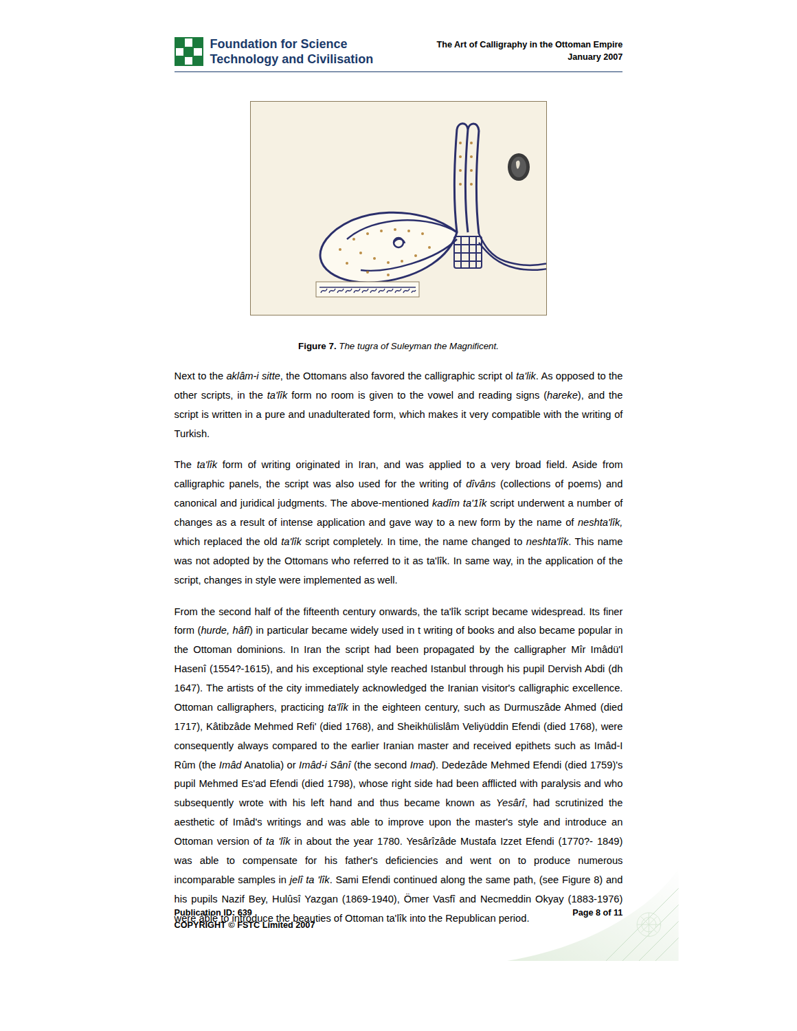Foundation for Science
Technology and Civilisation
The Art of Calligraphy in the Ottoman Empire
January 2007
Figure 7. The tugra of Suleyman the Magnificent.
Next to the aklâm-i sitte, the Ottomans also favored the calligraphic script ol ta'lik. As opposed to the other scripts, in the ta'lîk form no room is given to the vowel and reading signs (hareke), and the script is written in a pure and unadulterated form, which makes it very compatible with the writing of Turkish.
The ta'lîk form of writing originated in Iran, and was applied to a very broad field. Aside from calligraphic panels, the script was also used for the writing of dîvâns (collections of poems) and canonical and juridical judgments. The above-mentioned kadîm ta'1îk script underwent a number of changes as a result of intense application and gave way to a new form by the name of neshta'lîk, which replaced the old ta'lîk script completely. In time, the name changed to neshta'lîk. This name was not adopted by the Ottomans who referred to it as ta'lîk. In same way, in the application of the script, changes in style were implemented as well.
From the second half of the fifteenth century onwards, the ta'lîk script became widespread. Its finer form (hurde, hâfî) in particular became widely used in t writing of books and also became popular in the Ottoman dominions. In Iran the script had been propagated by the calligrapher Mîr Imâdü'l Hasenî (1554?-1615), and his exceptional style reached Istanbul through his pupil Dervish Abdi (dh 1647). The artists of the city immediately acknowledged the Iranian visitor's calligraphic excellence. Ottoman calligraphers, practicing ta'lîk in the eighteen century, such as Durmuszâde Ahmed (died 1717), Kâtibzâde Mehmed Refi' (died 1768), and Sheikhülislâm Veliyüddin Efendi (died 1768), were consequently always compared to the earlier Iranian master and received epithets such as Imâd-I Rûm (the Imâd Anatolia) or Imâd-i Sânî (the second Imad). Dedezâde Mehmed Efendi (died 1759)'s pupil Mehmed Es'ad Efendi (died 1798), whose right side had been afflicted with paralysis and who subsequently wrote with his left hand and thus became known as Yesârî, had scrutinized the aesthetic of Imâd's writings and was able to improve upon the master's style and introduce an Ottoman version of ta 'lîk in about the year 1780. Yesârîzâde Mustafa Izzet Efendi (1770?- 1849) was able to compensate for his father's deficiencies and went on to produce numerous incomparable samples in jelî ta 'lîk. Sami Efendi continued along the same path, (see Figure 8) and his pupils Nazif Bey, Hulûsî Yazgan (1869-1940), Ömer Vasfî and Necmeddin Okyay (1883-1976) were able to introduce the beauties of Ottoman ta'lîk into the Republican period.
Publication ID: 639
COPYRIGHT © FSTC Limited 2007
Page 8 of 11